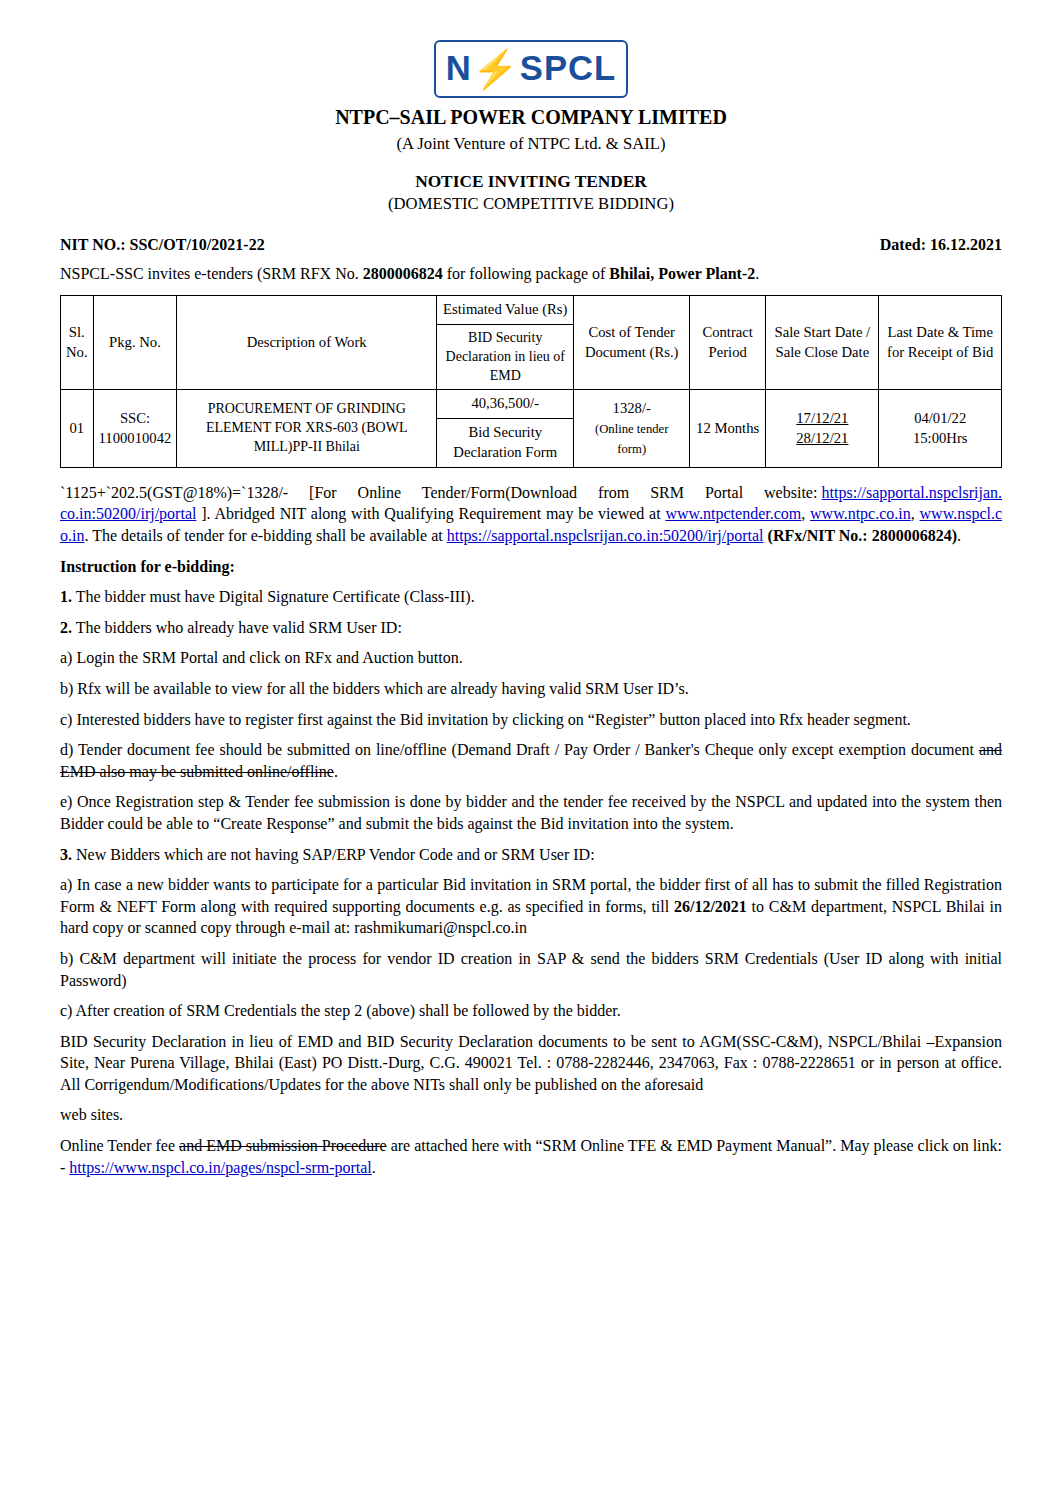N⚡SPCL
NTPC–SAIL POWER COMPANY LIMITED
(A Joint Venture of NTPC Ltd. & SAIL)
NOTICE INVITING TENDER
(DOMESTIC COMPETITIVE BIDDING)
NIT NO.: SSC/OT/10/2021-22 Dated: 16.12.2021
NSPCL-SSC invites e-tenders (SRM RFX No. 2800006824 for following package of Bhilai, Power Plant-2.
| Sl. No. | Pkg. No. | Description of Work | Estimated Value (Rs) | Cost of Tender Document (Rs.) | Contract Period | Sale Start Date / Sale Close Date | Last Date & Time for Receipt of Bid |
| --- | --- | --- | --- | --- | --- | --- | --- |
| BID Security Declaration in lieu of EMD |
| 01 | SSC: 1100010042 | PROCUREMENT OF GRINDING ELEMENT FOR XRS-603 (BOWL MILL)PP-II Bhilai | 40,36,500/- | 1328/- (Online tender form) | 12 Months | 17/12/21 28/12/21 | 04/01/22 15:00Hrs |
| Bid Security Declaration Form |
`1125+`202.5(GST@18%)=`1328/- [For Online Tender/Form(Download from SRM Portal website: https://sapportal.nspclsrijan.co.in:50200/irj/portal ]. Abridged NIT along with Qualifying Requirement may be viewed at www.ntpctender.com, www.ntpc.co.in, www.nspcl.co.in. The details of tender for e-bidding shall be available at https://sapportal.nspclsrijan.co.in:50200/irj/portal (RFx/NIT No.: 2800006824).
Instruction for e-bidding:
1. The bidder must have Digital Signature Certificate (Class-III).
2. The bidders who already have valid SRM User ID:
a) Login the SRM Portal and click on RFx and Auction button.
b) Rfx will be available to view for all the bidders which are already having valid SRM User ID’s.
c) Interested bidders have to register first against the Bid invitation by clicking on “Register” button placed into Rfx header segment.
d) Tender document fee should be submitted on line/offline (Demand Draft / Pay Order / Banker's Cheque only except exemption document and EMD also may be submitted online/offline.
e) Once Registration step & Tender fee submission is done by bidder and the tender fee received by the NSPCL and updated into the system then Bidder could be able to “Create Response” and submit the bids against the Bid invitation into the system.
3. New Bidders which are not having SAP/ERP Vendor Code and or SRM User ID:
a) In case a new bidder wants to participate for a particular Bid invitation in SRM portal, the bidder first of all has to submit the filled Registration Form & NEFT Form along with required supporting documents e.g. as specified in forms, till 26/12/2021 to C&M department, NSPCL Bhilai in hard copy or scanned copy through e-mail at: rashmikumari@nspcl.co.in
b) C&M department will initiate the process for vendor ID creation in SAP & send the bidders SRM Credentials (User ID along with initial Password)
c) After creation of SRM Credentials the step 2 (above) shall be followed by the bidder.
BID Security Declaration in lieu of EMD and BID Security Declaration documents to be sent to AGM(SSC-C&M), NSPCL/Bhilai –Expansion Site, Near Purena Village, Bhilai (East) PO Distt.-Durg, C.G. 490021 Tel. : 0788-2282446, 2347063, Fax : 0788-2228651 or in person at office. All Corrigendum/Modifications/Updates for the above NITs shall only be published on the aforesaid
web sites.
Online Tender fee and EMD submission Procedure are attached here with “SRM Online TFE & EMD Payment Manual”. May please click on link: - https://www.nspcl.co.in/pages/nspcl-srm-portal.